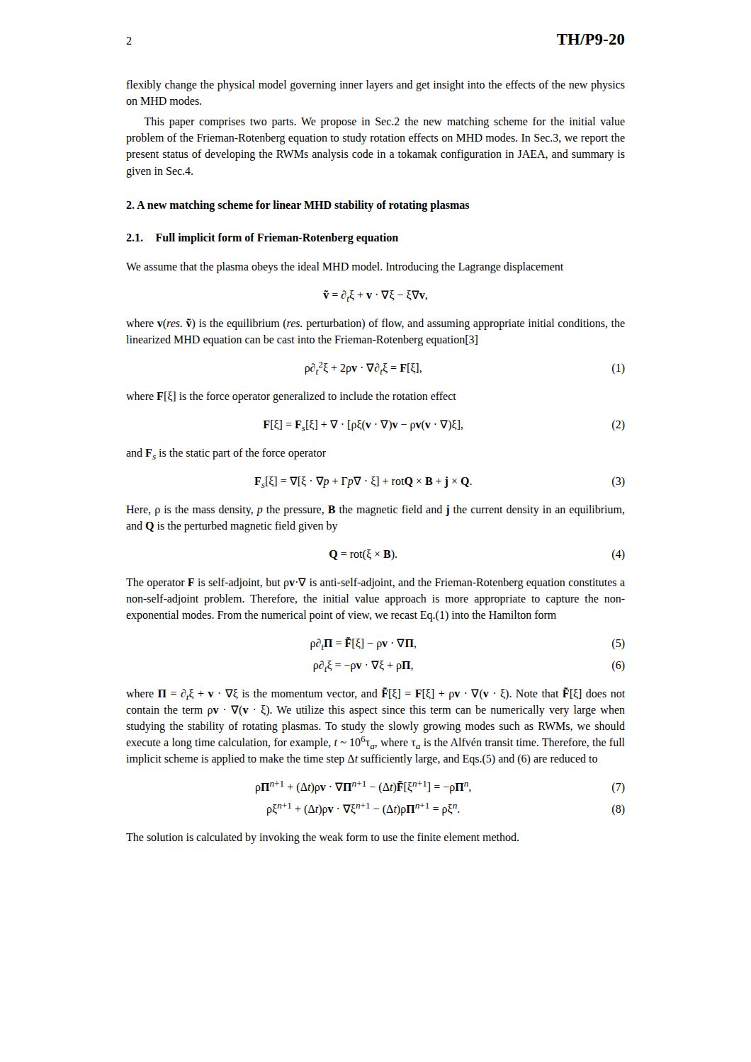2 TH/P9-20
flexibly change the physical model governing inner layers and get insight into the effects of the new physics on MHD modes.
This paper comprises two parts. We propose in Sec.2 the new matching scheme for the initial value problem of the Frieman-Rotenberg equation to study rotation effects on MHD modes. In Sec.3, we report the present status of developing the RWMs analysis code in a tokamak configuration in JAEA, and summary is given in Sec.4.
2. A new matching scheme for linear MHD stability of rotating plasmas
2.1. Full implicit form of Frieman-Rotenberg equation
We assume that the plasma obeys the ideal MHD model. Introducing the Lagrange displacement
ṽ = ∂tξ + v · ∇ξ − ξ∇v,
where v(res. ṽ) is the equilibrium (res. perturbation) of flow, and assuming appropriate initial conditions, the linearized MHD equation can be cast into the Frieman-Rotenberg equation[3]
ρ∂t2ξ + 2ρv · ∇∂tξ = F[ξ], (1)
where F[ξ] is the force operator generalized to include the rotation effect
F[ξ] = Fs[ξ] + ∇ · [ρξ(v · ∇)v − ρv(v · ∇)ξ], (2)
and Fs is the static part of the force operator
Fs[ξ] = ∇[ξ · ∇p + Γp∇ · ξ] + rot Q × B + j × Q. (3)
Here, ρ is the mass density, p the pressure, B the magnetic field and j the current density in an equilibrium, and Q is the perturbed magnetic field given by
Q = rot(ξ × B). (4)
The operator F is self-adjoint, but ρv·∇ is anti-self-adjoint, and the Frieman-Rotenberg equation constitutes a non-self-adjoint problem. Therefore, the initial value approach is more appropriate to capture the non-exponential modes. From the numerical point of view, we recast Eq.(1) into the Hamilton form
ρ∂tΠ = F̃[ξ] − ρv · ∇Π, (5)
ρ∂tξ = −ρv · ∇ξ + ρΠ, (6)
where Π = ∂tξ + v · ∇ξ is the momentum vector, and F̃[ξ] = F[ξ] + ρv · ∇(v · ξ). Note that F̃[ξ] does not contain the term ρv · ∇(v · ξ). We utilize this aspect since this term can be numerically very large when studying the stability of rotating plasmas. To study the slowly growing modes such as RWMs, we should execute a long time calculation, for example, t ~ 106τa, where τa is the Alfvén transit time. Therefore, the full implicit scheme is applied to make the time step Δt sufficiently large, and Eqs.(5) and (6) are reduced to
ρΠn+1 + (Δt)ρv · ∇Πn+1 − (Δt)F̃[ξn+1] = −ρΠn, (7)
ρξn+1 + (Δt)ρv · ∇ξn+1 − (Δt)ρΠn+1 = ρξn. (8)
The solution is calculated by invoking the weak form to use the finite element method.